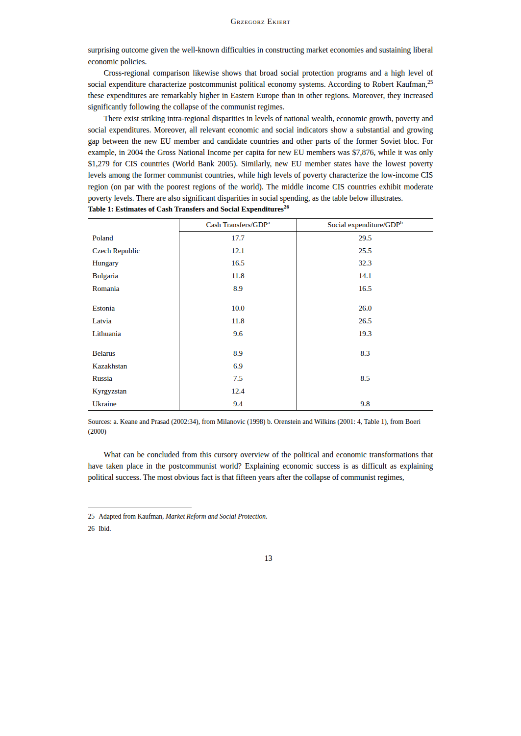Grzegorz Ekiert
surprising outcome given the well-known difficulties in constructing market economies and sustaining liberal economic policies.
Cross-regional comparison likewise shows that broad social protection programs and a high level of social expenditure characterize postcommunist political economy systems. According to Robert Kaufman,25 these expenditures are remarkably higher in Eastern Europe than in other regions. Moreover, they increased significantly following the collapse of the communist regimes.
There exist striking intra-regional disparities in levels of national wealth, economic growth, poverty and social expenditures. Moreover, all relevant economic and social indicators show a substantial and growing gap between the new EU member and candidate countries and other parts of the former Soviet bloc. For example, in 2004 the Gross National Income per capita for new EU members was $7,876, while it was only $1,279 for CIS countries (World Bank 2005). Similarly, new EU member states have the lowest poverty levels among the former communist countries, while high levels of poverty characterize the low-income CIS region (on par with the poorest regions of the world). The middle income CIS countries exhibit moderate poverty levels. There are also significant disparities in social spending, as the table below illustrates.
Table 1: Estimates of Cash Transfers and Social Expenditures 26
| | Cash Transfers/GDP a | Social expenditure/GDP b |
| --- | --- | --- |
| Poland | 17.7 | 29.5 |
| Czech Republic | 12.1 | 25.5 |
| Hungary | 16.5 | 32.3 |
| Bulgaria | 11.8 | 14.1 |
| Romania | 8.9 | 16.5 |
| Estonia | 10.0 | 26.0 |
| Latvia | 11.8 | 26.5 |
| Lithuania | 9.6 | 19.3 |
| Belarus | 8.9 | 8.3 |
| Kazakhstan | 6.9 | |
| Russia | 7.5 | 8.5 |
| Kyrgyzstan | 12.4 | |
| Ukraine | 9.4 | 9.8 |
Sources: a. Keane and Prasad (2002:34), from Milanovic (1998) b. Orenstein and Wilkins (2001: 4, Table 1), from Boeri (2000)
What can be concluded from this cursory overview of the political and economic transformations that have taken place in the postcommunist world? Explaining economic success is as difficult as explaining political success. The most obvious fact is that fifteen years after the collapse of communist regimes,
25 Adapted from Kaufman, Market Reform and Social Protection.
26 Ibid.
13